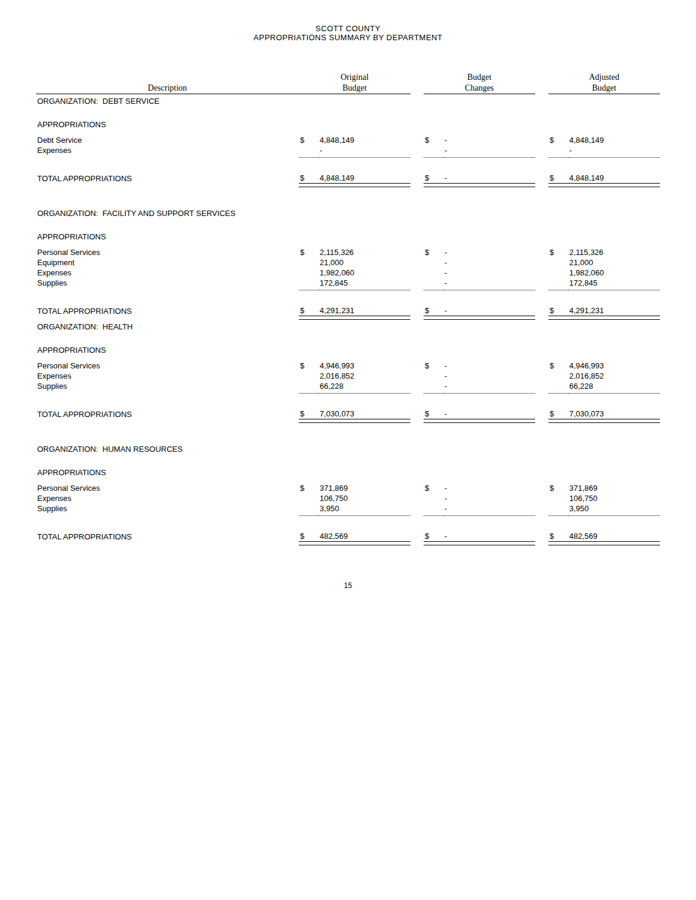SCOTT COUNTY
APPROPRIATIONS SUMMARY BY DEPARTMENT
| | Original | | Budget | | Adjusted |
| --- | --- | --- | --- | --- | --- |
| Description | Budget | | Changes | | Budget |
| ORGANIZATION: DEBT SERVICE |
| APPROPRIATIONS |
| Debt Service | $ | 4,848,149 | | $ | - | | $ | 4,848,149 |
| Expenses | | - | | | - | | | - |
| TOTAL APPROPRIATIONS | $ | 4,848,149 | | $ | - | | $ | 4,848,149 |
| ORGANIZATION: FACILITY AND SUPPORT SERVICES |
| APPROPRIATIONS |
| Personal Services | $ | 2,115,326 | | $ | - | | $ | 2,115,326 |
| Equipment | | 21,000 | | | - | | | 21,000 |
| Expenses | | 1,982,060 | | | - | | | 1,982,060 |
| Supplies | | 172,845 | | | - | | | 172,845 |
| TOTAL APPROPRIATIONS | $ | 4,291,231 | | $ | - | | $ | 4,291,231 |
| ORGANIZATION: HEALTH |
| APPROPRIATIONS |
| Personal Services | $ | 4,946,993 | | $ | - | | $ | 4,946,993 |
| Expenses | | 2,016,852 | | | - | | | 2,016,852 |
| Supplies | | 66,228 | | | - | | | 66,228 |
| TOTAL APPROPRIATIONS | $ | 7,030,073 | | $ | - | | $ | 7,030,073 |
| ORGANIZATION: HUMAN RESOURCES |
| APPROPRIATIONS |
| Personal Services | $ | 371,869 | | $ | - | | $ | 371,869 |
| Expenses | | 106,750 | | | - | | | 106,750 |
| Supplies | | 3,950 | | | - | | | 3,950 |
| TOTAL APPROPRIATIONS | $ | 482,569 | | $ | - | | $ | 482,569 |
15